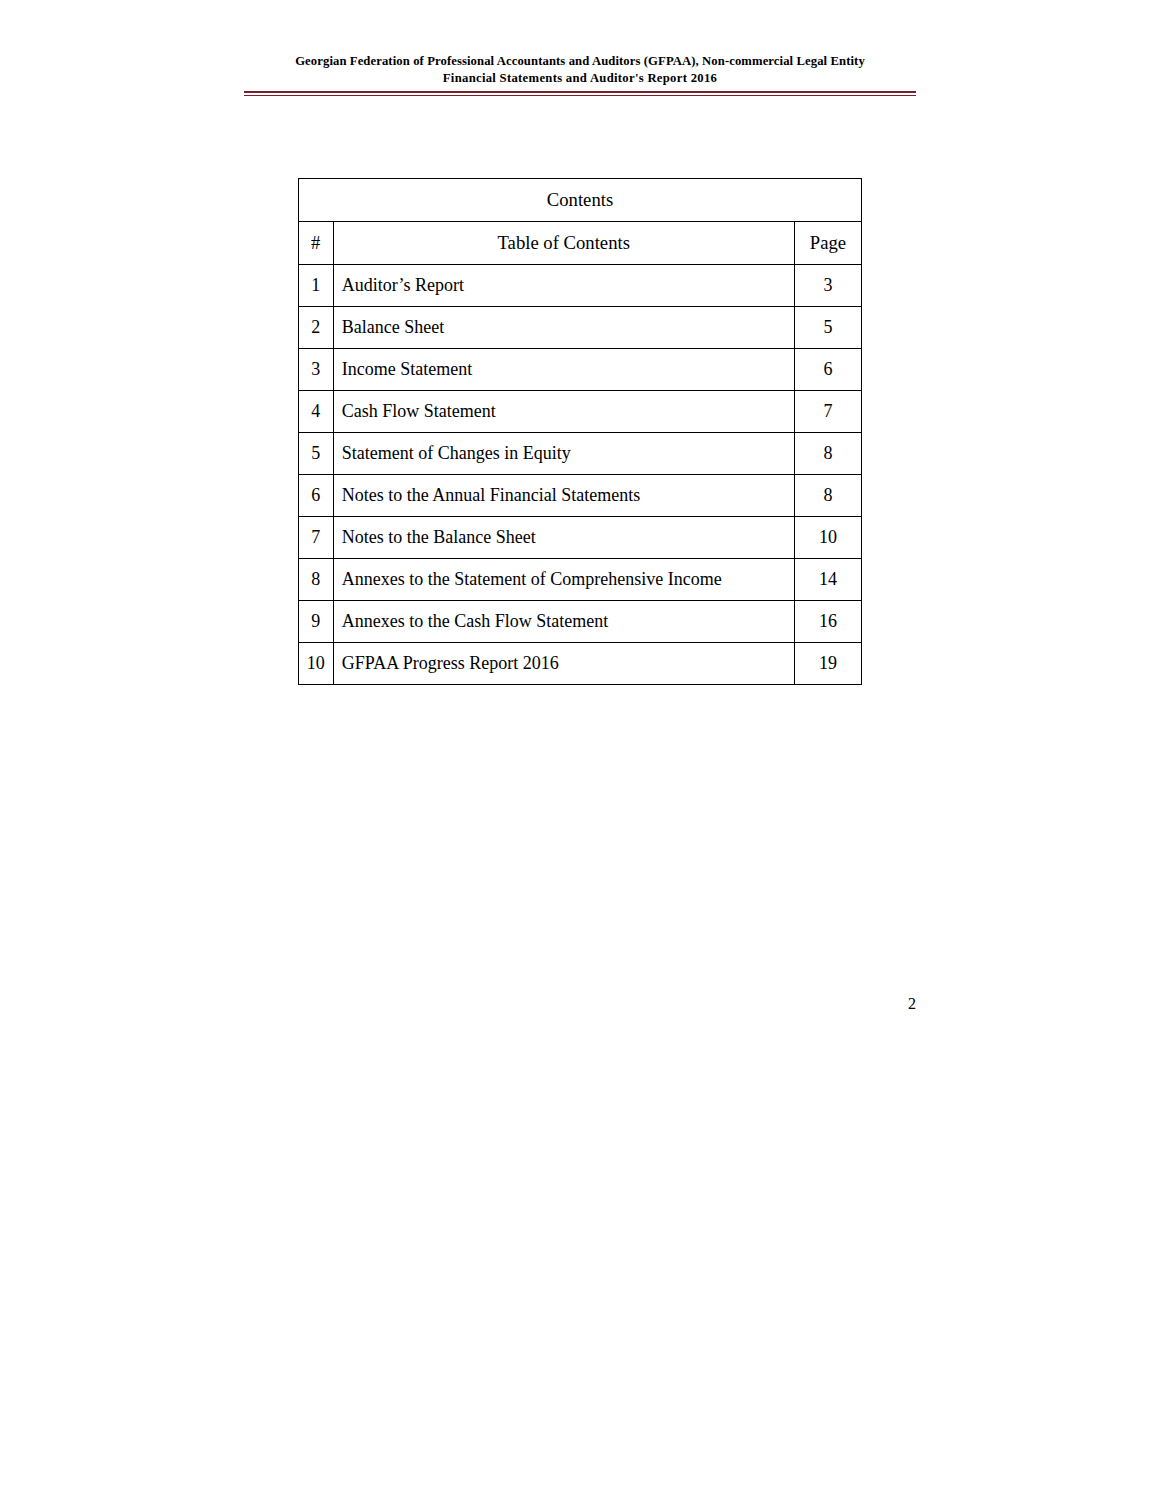Georgian Federation of Professional Accountants and Auditors (GFPAA), Non-commercial Legal Entity
Financial Statements and Auditor's Report 2016
Contents
| # | Table of Contents | Page |
| --- | --- | --- |
| 1 | Auditor’s Report | 3 |
| 2 | Balance Sheet | 5 |
| 3 | Income Statement | 6 |
| 4 | Cash Flow Statement | 7 |
| 5 | Statement of Changes in Equity | 8 |
| 6 | Notes to the Annual Financial Statements | 8 |
| 7 | Notes to the Balance Sheet | 10 |
| 8 | Annexes to the Statement of Comprehensive Income | 14 |
| 9 | Annexes to the Cash Flow Statement | 16 |
| 10 | GFPAA Progress Report 2016 | 19 |
2